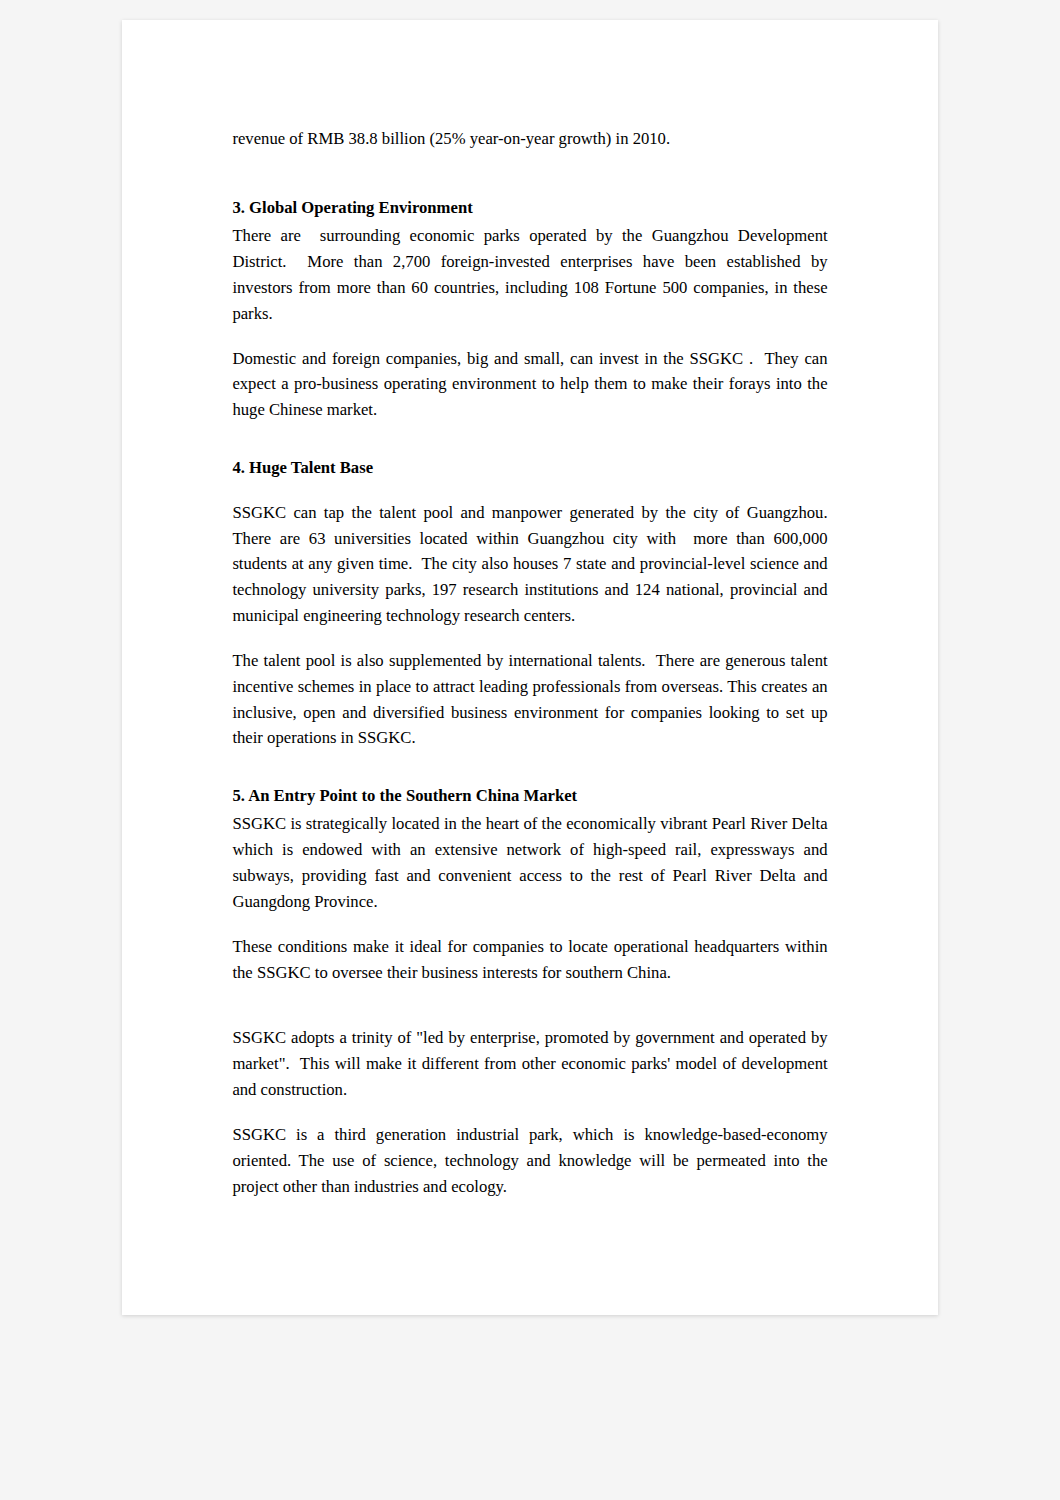revenue of RMB 38.8 billion (25% year-on-year growth) in 2010.
3. Global Operating Environment
There are surrounding economic parks operated by the Guangzhou Development District. More than 2,700 foreign-invested enterprises have been established by investors from more than 60 countries, including 108 Fortune 500 companies, in these parks.
Domestic and foreign companies, big and small, can invest in the SSGKC . They can expect a pro-business operating environment to help them to make their forays into the huge Chinese market.
4. Huge Talent Base
SSGKC can tap the talent pool and manpower generated by the city of Guangzhou. There are 63 universities located within Guangzhou city with more than 600,000 students at any given time. The city also houses 7 state and provincial-level science and technology university parks, 197 research institutions and 124 national, provincial and municipal engineering technology research centers.
The talent pool is also supplemented by international talents. There are generous talent incentive schemes in place to attract leading professionals from overseas. This creates an inclusive, open and diversified business environment for companies looking to set up their operations in SSGKC.
5. An Entry Point to the Southern China Market
SSGKC is strategically located in the heart of the economically vibrant Pearl River Delta which is endowed with an extensive network of high-speed rail, expressways and subways, providing fast and convenient access to the rest of Pearl River Delta and Guangdong Province.
These conditions make it ideal for companies to locate operational headquarters within the SSGKC to oversee their business interests for southern China.
SSGKC adopts a trinity of "led by enterprise, promoted by government and operated by market". This will make it different from other economic parks' model of development and construction.
SSGKC is a third generation industrial park, which is knowledge-based-economy oriented. The use of science, technology and knowledge will be permeated into the project other than industries and ecology.